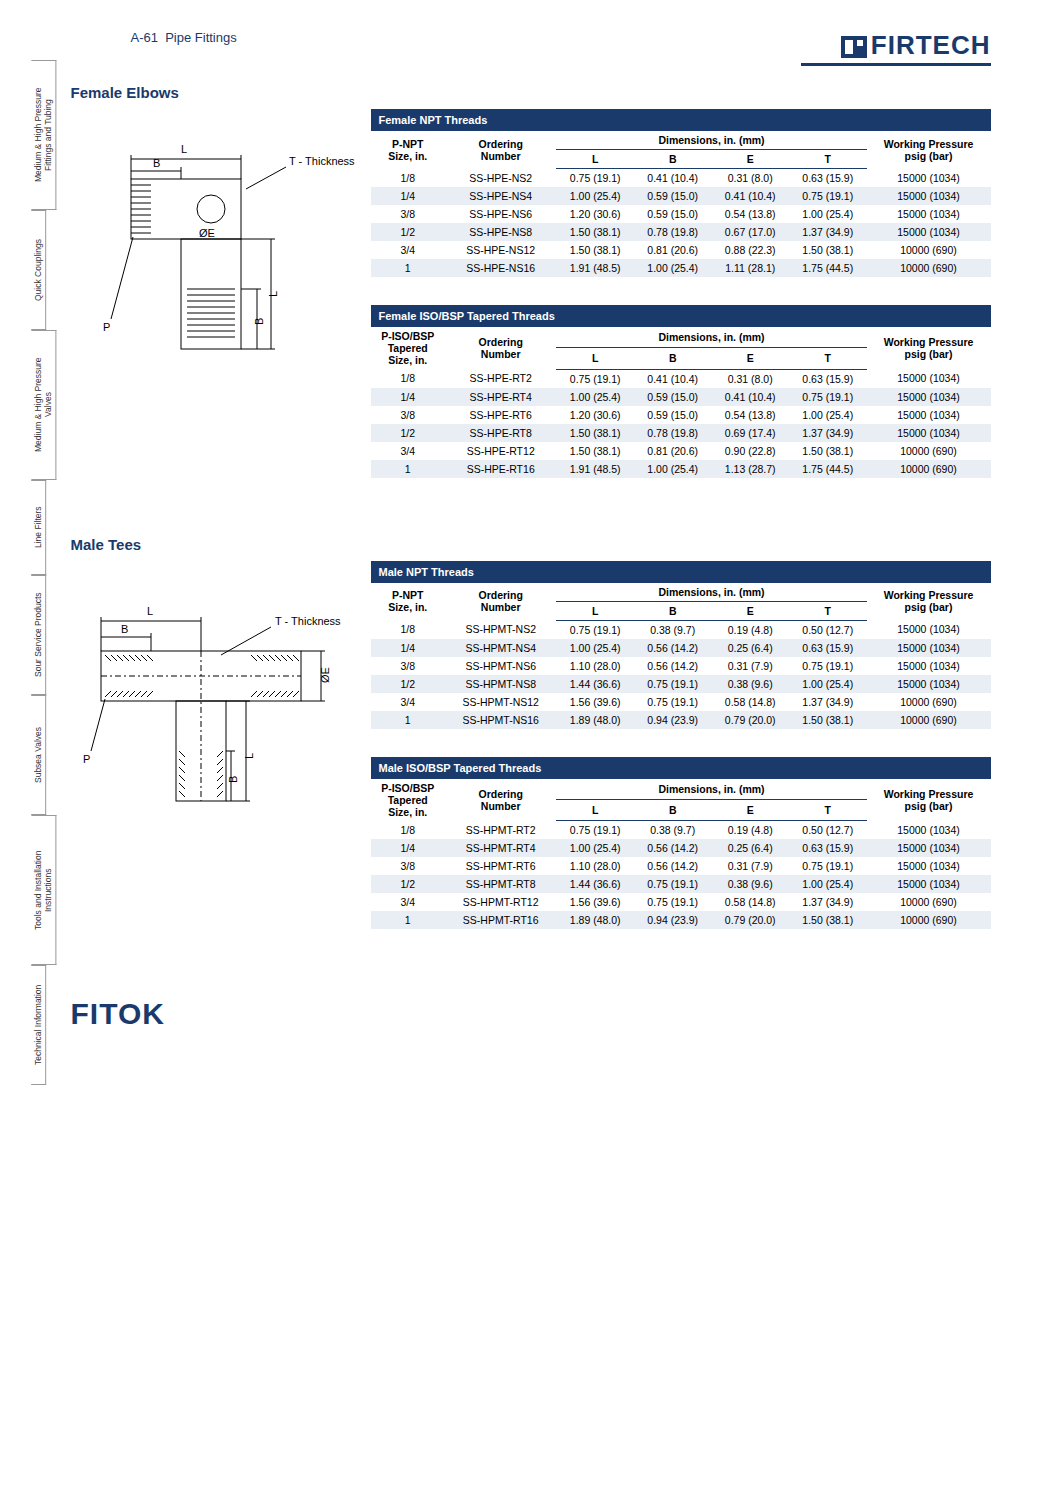Medium & High Pressure
Fittings and Tubing
Quick Couplings
Medium & High Pressure
Valves
Line Filters
Sour Service Products
Subsea Valves
Tools and Installation
Instructions
Technical Information
A-61 Pipe Fittings
FIRTECH
Female Elbows
L B T - Thickness L B ØE P
Female NPT Threads
| P-NPT Size, in. | Ordering Number | Dimensions, in. (mm) | Working Pressure psig (bar) |
| --- | --- | --- | --- |
| L | B | E | T |
| 1/8 | SS-HPE-NS2 | 0.75 (19.1) | 0.41 (10.4) | 0.31 (8.0) | 0.63 (15.9) | 15000 (1034) |
| 1/4 | SS-HPE-NS4 | 1.00 (25.4) | 0.59 (15.0) | 0.41 (10.4) | 0.75 (19.1) | 15000 (1034) |
| 3/8 | SS-HPE-NS6 | 1.20 (30.6) | 0.59 (15.0) | 0.54 (13.8) | 1.00 (25.4) | 15000 (1034) |
| 1/2 | SS-HPE-NS8 | 1.50 (38.1) | 0.78 (19.8) | 0.67 (17.0) | 1.37 (34.9) | 15000 (1034) |
| 3/4 | SS-HPE-NS12 | 1.50 (38.1) | 0.81 (20.6) | 0.88 (22.3) | 1.50 (38.1) | 10000 (690) |
| 1 | SS-HPE-NS16 | 1.91 (48.5) | 1.00 (25.4) | 1.11 (28.1) | 1.75 (44.5) | 10000 (690) |
Female ISO/BSP Tapered Threads
| P-ISO/BSP Tapered Size, in. | Ordering Number | Dimensions, in. (mm) | Working Pressure psig (bar) |
| --- | --- | --- | --- |
| L | B | E | T |
| 1/8 | SS-HPE-RT2 | 0.75 (19.1) | 0.41 (10.4) | 0.31 (8.0) | 0.63 (15.9) | 15000 (1034) |
| 1/4 | SS-HPE-RT4 | 1.00 (25.4) | 0.59 (15.0) | 0.41 (10.4) | 0.75 (19.1) | 15000 (1034) |
| 3/8 | SS-HPE-RT6 | 1.20 (30.6) | 0.59 (15.0) | 0.54 (13.8) | 1.00 (25.4) | 15000 (1034) |
| 1/2 | SS-HPE-RT8 | 1.50 (38.1) | 0.78 (19.8) | 0.69 (17.4) | 1.37 (34.9) | 15000 (1034) |
| 3/4 | SS-HPE-RT12 | 1.50 (38.1) | 0.81 (20.6) | 0.90 (22.8) | 1.50 (38.1) | 10000 (690) |
| 1 | SS-HPE-RT16 | 1.91 (48.5) | 1.00 (25.4) | 1.13 (28.7) | 1.75 (44.5) | 10000 (690) |
Male Tees
L B T - Thickness ØE L B P
Male NPT Threads
| P-NPT Size, in. | Ordering Number | Dimensions, in. (mm) | Working Pressure psig (bar) |
| --- | --- | --- | --- |
| L | B | E | T |
| 1/8 | SS-HPMT-NS2 | 0.75 (19.1) | 0.38 (9.7) | 0.19 (4.8) | 0.50 (12.7) | 15000 (1034) |
| 1/4 | SS-HPMT-NS4 | 1.00 (25.4) | 0.56 (14.2) | 0.25 (6.4) | 0.63 (15.9) | 15000 (1034) |
| 3/8 | SS-HPMT-NS6 | 1.10 (28.0) | 0.56 (14.2) | 0.31 (7.9) | 0.75 (19.1) | 15000 (1034) |
| 1/2 | SS-HPMT-NS8 | 1.44 (36.6) | 0.75 (19.1) | 0.38 (9.6) | 1.00 (25.4) | 15000 (1034) |
| 3/4 | SS-HPMT-NS12 | 1.56 (39.6) | 0.75 (19.1) | 0.58 (14.8) | 1.37 (34.9) | 10000 (690) |
| 1 | SS-HPMT-NS16 | 1.89 (48.0) | 0.94 (23.9) | 0.79 (20.0) | 1.50 (38.1) | 10000 (690) |
Male ISO/BSP Tapered Threads
| P-ISO/BSP Tapered Size, in. | Ordering Number | Dimensions, in. (mm) | Working Pressure psig (bar) |
| --- | --- | --- | --- |
| L | B | E | T |
| 1/8 | SS-HPMT-RT2 | 0.75 (19.1) | 0.38 (9.7) | 0.19 (4.8) | 0.50 (12.7) | 15000 (1034) |
| 1/4 | SS-HPMT-RT4 | 1.00 (25.4) | 0.56 (14.2) | 0.25 (6.4) | 0.63 (15.9) | 15000 (1034) |
| 3/8 | SS-HPMT-RT6 | 1.10 (28.0) | 0.56 (14.2) | 0.31 (7.9) | 0.75 (19.1) | 15000 (1034) |
| 1/2 | SS-HPMT-RT8 | 1.44 (36.6) | 0.75 (19.1) | 0.38 (9.6) | 1.00 (25.4) | 15000 (1034) |
| 3/4 | SS-HPMT-RT12 | 1.56 (39.6) | 0.75 (19.1) | 0.58 (14.8) | 1.37 (34.9) | 10000 (690) |
| 1 | SS-HPMT-RT16 | 1.89 (48.0) | 0.94 (23.9) | 0.79 (20.0) | 1.50 (38.1) | 10000 (690) |
FITOK